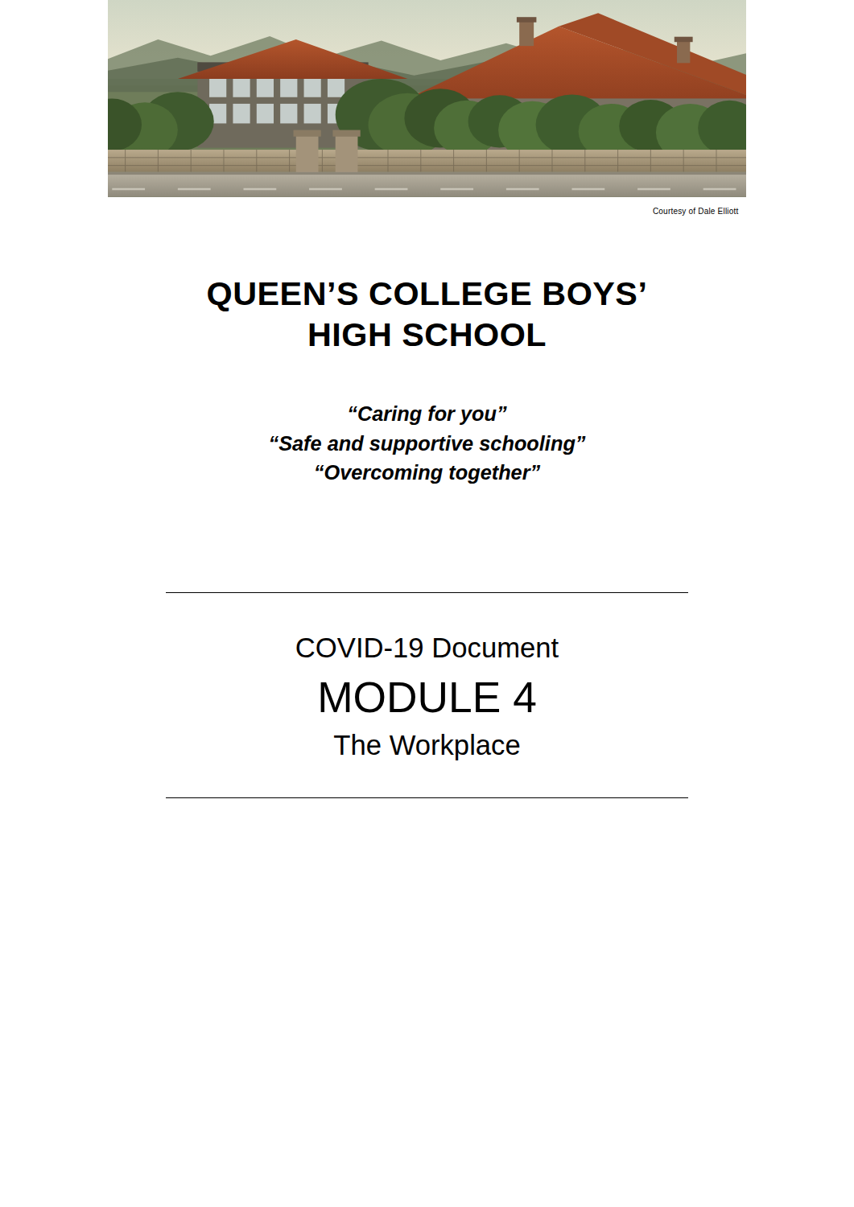Courtesy of Dale Elliott
QUEEN’S COLLEGE BOYS’
HIGH SCHOOL
“Caring for you”
“Safe and supportive schooling”
“Overcoming together”
COVID-19 Document
MODULE 4
The Workplace